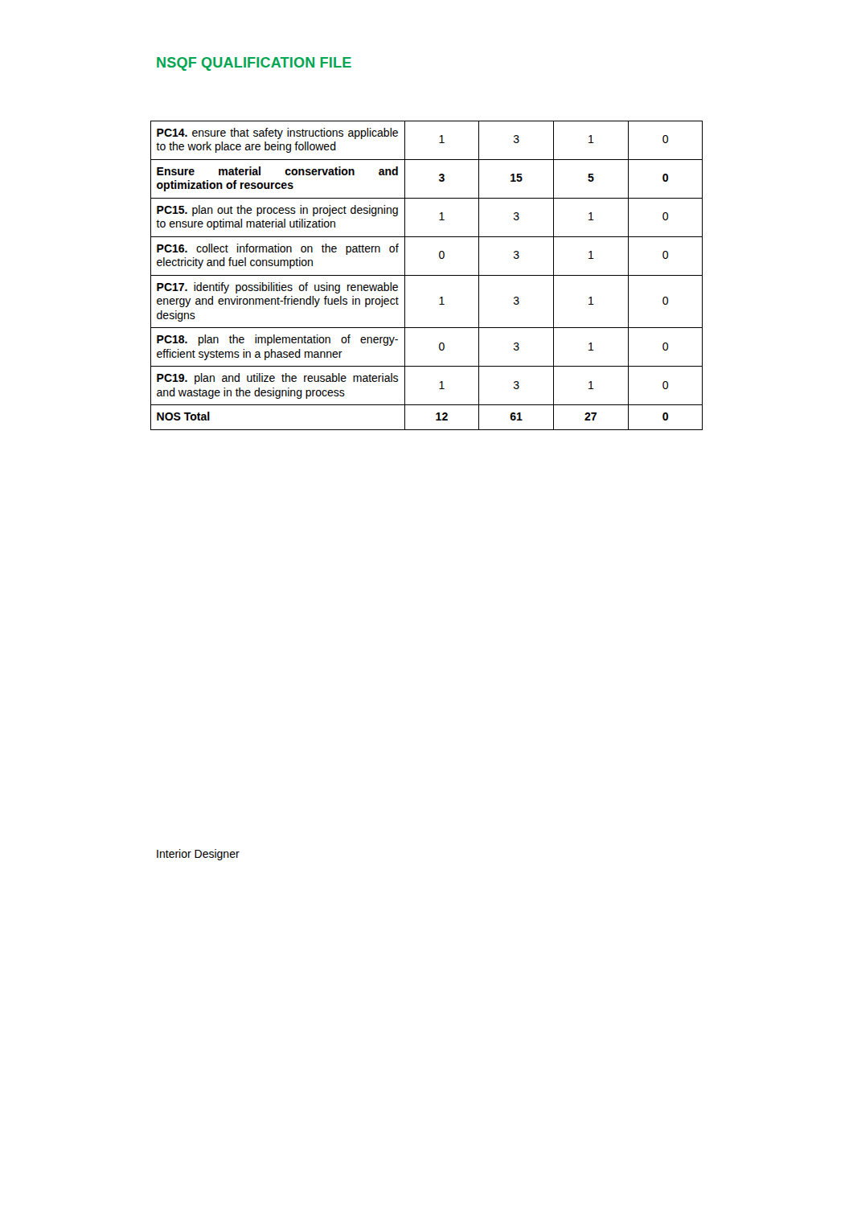NSQF QUALIFICATION FILE
| PC14. ensure that safety instructions applicable to the work place are being followed | 1 | 3 | 1 | 0 |
| Ensure material conservation and optimization of resources | 3 | 15 | 5 | 0 |
| PC15. plan out the process in project designing to ensure optimal material utilization | 1 | 3 | 1 | 0 |
| PC16. collect information on the pattern of electricity and fuel consumption | 0 | 3 | 1 | 0 |
| PC17. identify possibilities of using renewable energy and environment-friendly fuels in project designs | 1 | 3 | 1 | 0 |
| PC18. plan the implementation of energy-efficient systems in a phased manner | 0 | 3 | 1 | 0 |
| PC19. plan and utilize the reusable materials and wastage in the designing process | 1 | 3 | 1 | 0 |
| NOS Total | 12 | 61 | 27 | 0 |
Interior Designer